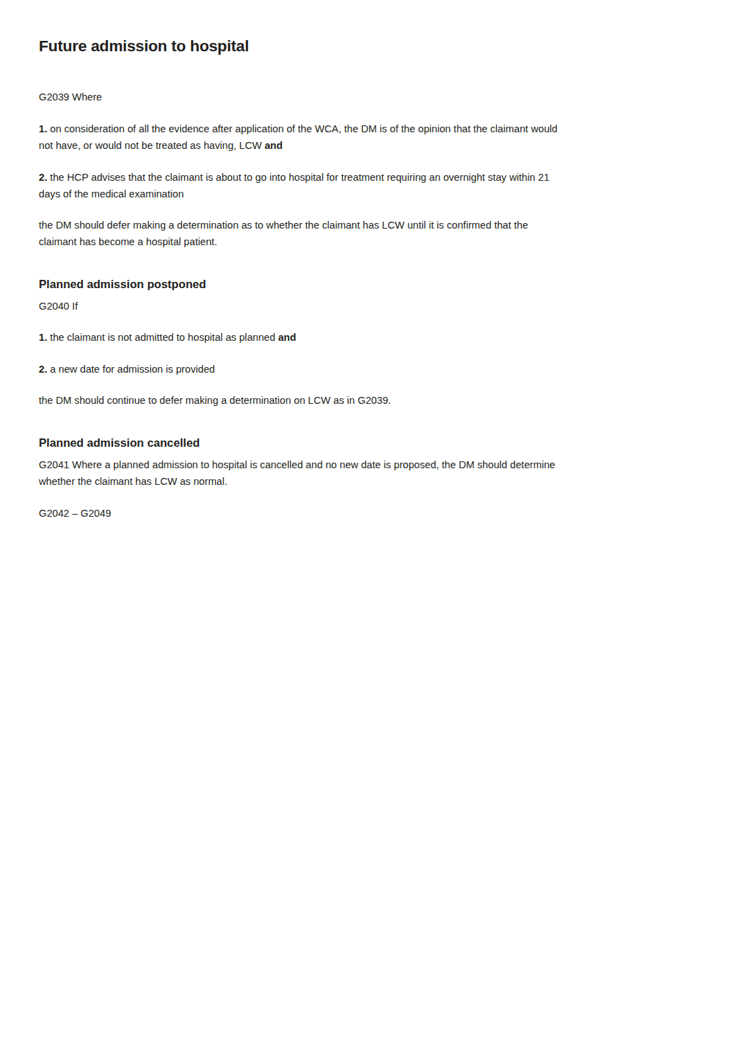Future admission to hospital
G2039 Where
1. on consideration of all the evidence after application of the WCA, the DM is of the opinion that the claimant would not have, or would not be treated as having, LCW and
2. the HCP advises that the claimant is about to go into hospital for treatment requiring an overnight stay within 21 days of the medical examination
the DM should defer making a determination as to whether the claimant has LCW until it is confirmed that the claimant has become a hospital patient.
Planned admission postponed
G2040 If
1. the claimant is not admitted to hospital as planned and
2. a new date for admission is provided
the DM should continue to defer making a determination on LCW as in G2039.
Planned admission cancelled
G2041 Where a planned admission to hospital is cancelled and no new date is proposed, the DM should determine whether the claimant has LCW as normal.
G2042 – G2049